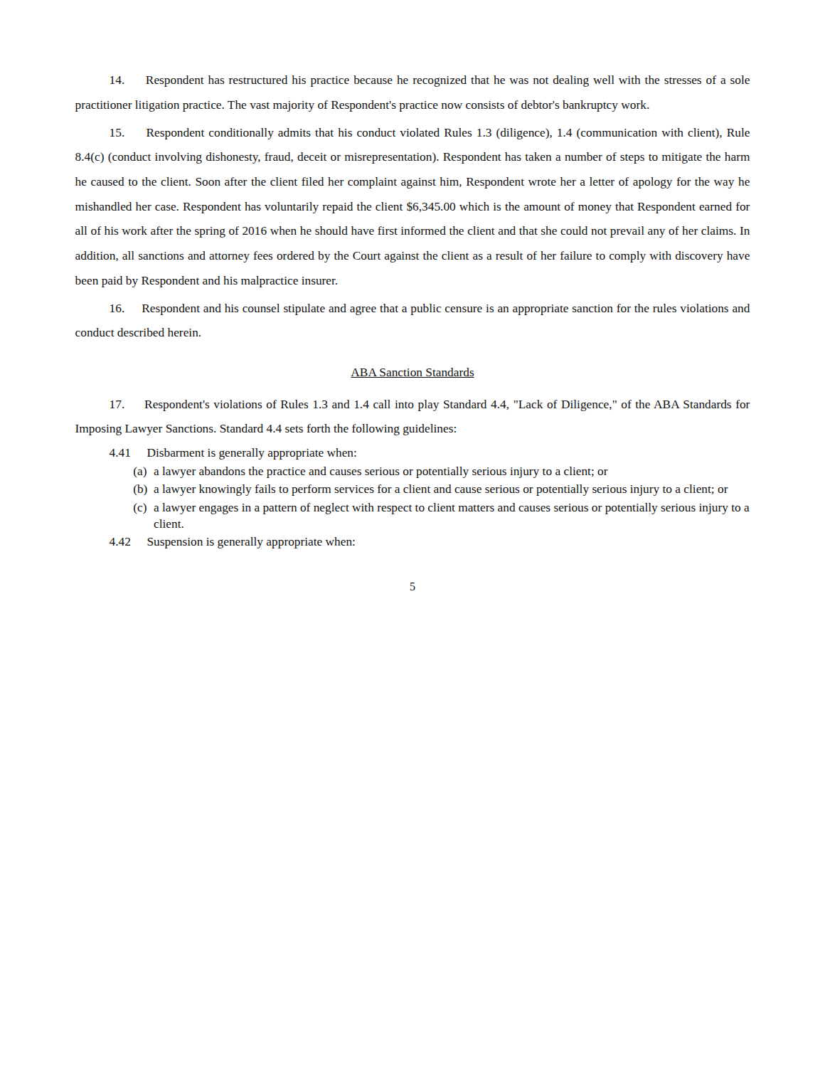14. Respondent has restructured his practice because he recognized that he was not dealing well with the stresses of a sole practitioner litigation practice. The vast majority of Respondent's practice now consists of debtor's bankruptcy work.
15. Respondent conditionally admits that his conduct violated Rules 1.3 (diligence), 1.4 (communication with client), Rule 8.4(c) (conduct involving dishonesty, fraud, deceit or misrepresentation). Respondent has taken a number of steps to mitigate the harm he caused to the client. Soon after the client filed her complaint against him, Respondent wrote her a letter of apology for the way he mishandled her case. Respondent has voluntarily repaid the client $6,345.00 which is the amount of money that Respondent earned for all of his work after the spring of 2016 when he should have first informed the client and that she could not prevail any of her claims. In addition, all sanctions and attorney fees ordered by the Court against the client as a result of her failure to comply with discovery have been paid by Respondent and his malpractice insurer.
16. Respondent and his counsel stipulate and agree that a public censure is an appropriate sanction for the rules violations and conduct described herein.
ABA Sanction Standards
17. Respondent's violations of Rules 1.3 and 1.4 call into play Standard 4.4, "Lack of Diligence," of the ABA Standards for Imposing Lawyer Sanctions. Standard 4.4 sets forth the following guidelines:
4.41
Disbarment is generally appropriate when:
(a)
a lawyer abandons the practice and causes serious or potentially serious injury to a client; or
(b)
a lawyer knowingly fails to perform services for a client and cause serious or potentially serious injury to a client; or
(c)
a lawyer engages in a pattern of neglect with respect to client matters and causes serious or potentially serious injury to a client.
4.42
Suspension is generally appropriate when:
5